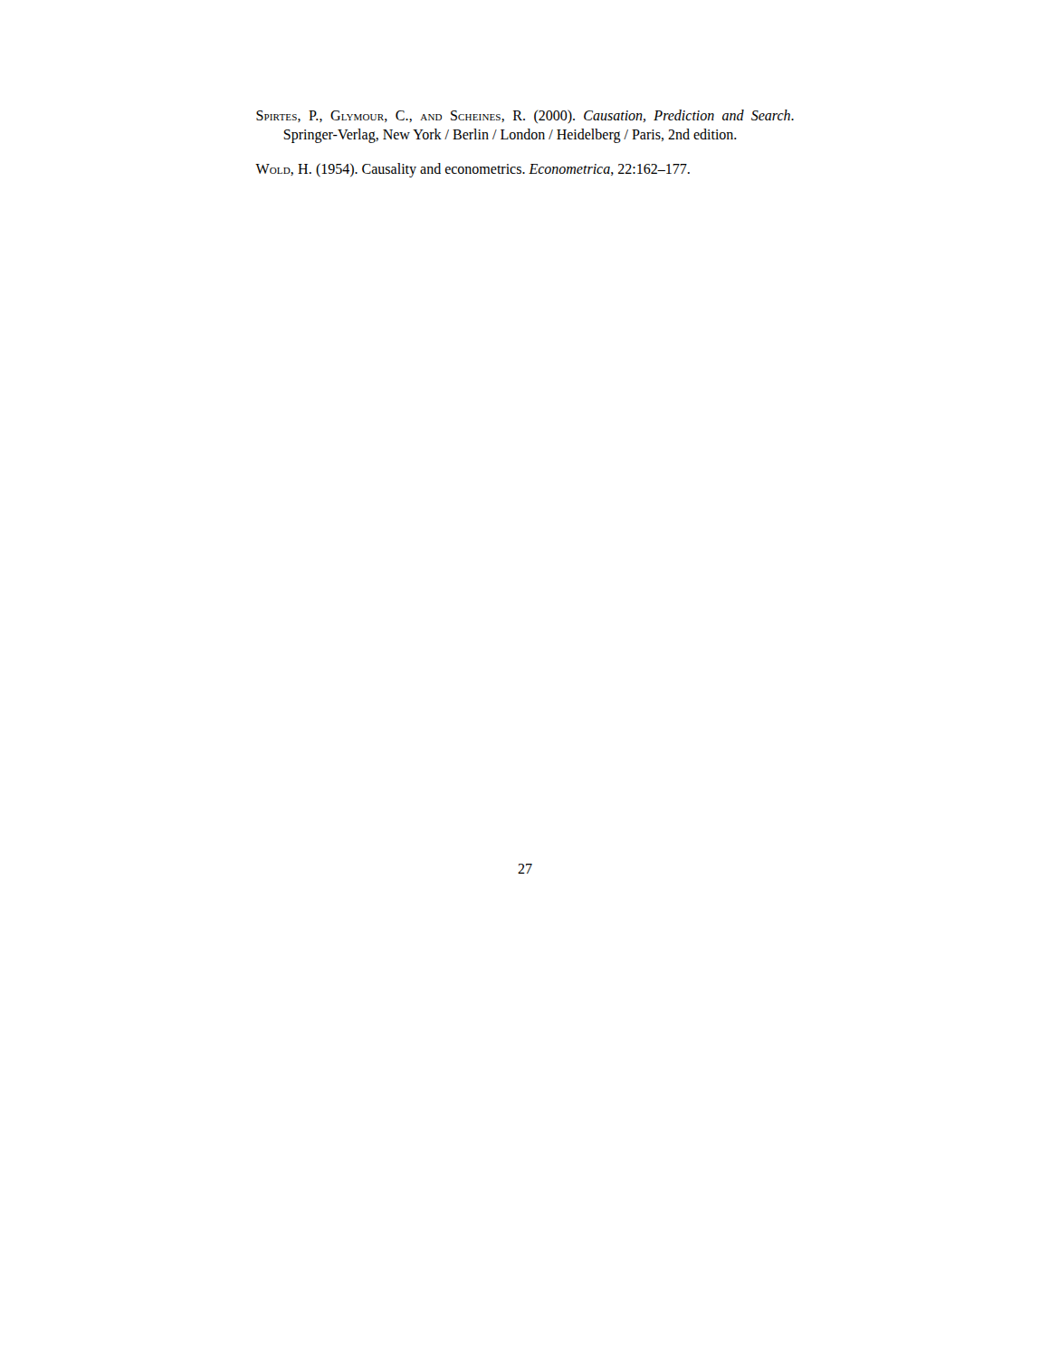Spirtes, P., Glymour, C., and Scheines, R. (2000). Causation, Prediction and Search. Springer-Verlag, New York / Berlin / London / Heidelberg / Paris, 2nd edition.
Wold, H. (1954). Causality and econometrics. Econometrica, 22:162–177.
27